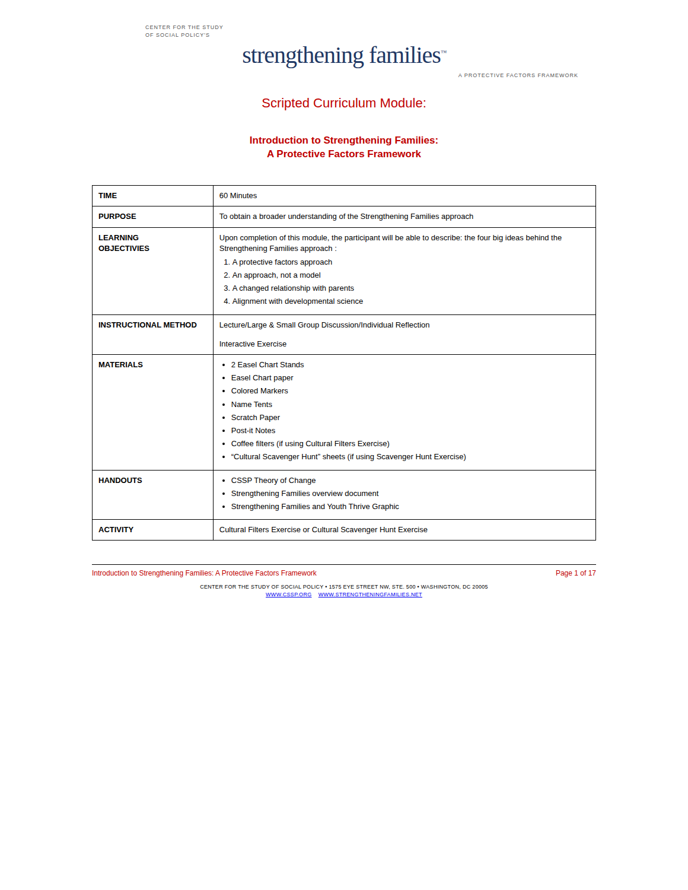Center for the Study
of Social Policy's
strengthening families™
A Protective Factors Framework
Scripted Curriculum Module:
Introduction to Strengthening Families:
A Protective Factors Framework
| TIME | 60 Minutes |
| PURPOSE | To obtain a broader understanding of the Strengthening Families approach |
| LEARNING OBJECTIVIES | Upon completion of this module, the participant will be able to describe: the four big ideas behind the Strengthening Families approach : A protective factors approach An approach, not a model A changed relationship with parents Alignment with developmental science |
| INSTRUCTIONAL METHOD | Lecture/Large & Small Group Discussion/Individual Reflection Interactive Exercise |
| MATERIALS | 2 Easel Chart Stands Easel Chart paper Colored Markers Name Tents Scratch Paper Post-it Notes Coffee filters (if using Cultural Filters Exercise) “Cultural Scavenger Hunt” sheets (if using Scavenger Hunt Exercise) |
| HANDOUTS | CSSP Theory of Change Strengthening Families overview document Strengthening Families and Youth Thrive Graphic |
| ACTIVITY | Cultural Filters Exercise or Cultural Scavenger Hunt Exercise |
Introduction to Strengthening Families: A Protective Factors Framework Page 1 of 17
CENTER FOR THE STUDY OF SOCIAL POLICY • 1575 EYE STREET NW, STE. 500 • WASHINGTON, DC 20005
WWW.CSSP.ORG WWW.STRENGTHENINGFAMILIES.NET